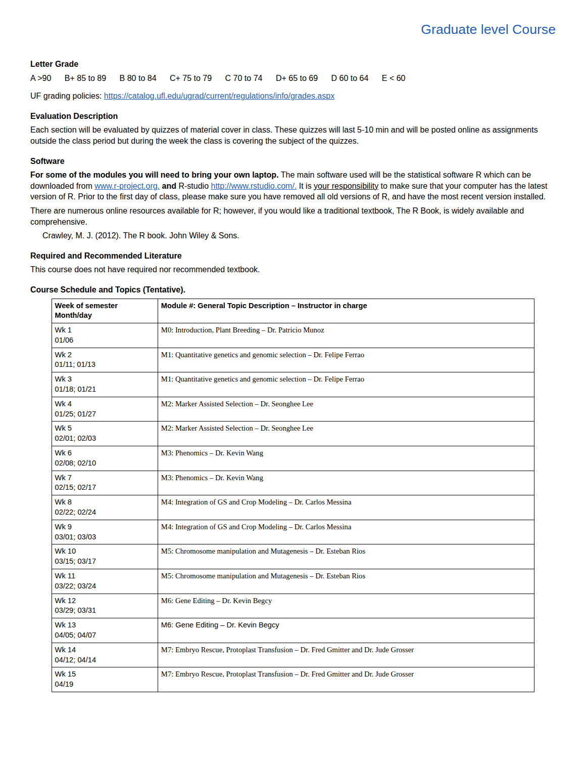Graduate level Course
Letter Grade
A >90 B+ 85 to 89 B 80 to 84 C+ 75 to 79 C 70 to 74 D+ 65 to 69 D 60 to 64 E < 60
UF grading policies: https://catalog.ufl.edu/ugrad/current/regulations/info/grades.aspx
Evaluation Description
Each section will be evaluated by quizzes of material cover in class. These quizzes will last 5-10 min and will be posted online as assignments outside the class period but during the week the class is covering the subject of the quizzes.
Software
For some of the modules you will need to bring your own laptop. The main software used will be the statistical software R which can be downloaded from www.r-project.org. and R-studio http://www.rstudio.com/. It is your responsibility to make sure that your computer has the latest version of R. Prior to the first day of class, please make sure you have removed all old versions of R, and have the most recent version installed.
There are numerous online resources available for R; however, if you would like a traditional textbook, The R Book, is widely available and comprehensive.
Crawley, M. J. (2012). The R book. John Wiley & Sons.
Required and Recommended Literature
This course does not have required nor recommended textbook.
Course Schedule and Topics (Tentative).
| Week of semester Month/day | Module #: General Topic Description – Instructor in charge |
| --- | --- |
| Wk 1 01/06 | M0: Introduction, Plant Breeding – Dr. Patricio Munoz |
| Wk 2 01/11; 01/13 | M1: Quantitative genetics and genomic selection – Dr. Felipe Ferrao |
| Wk 3 01/18; 01/21 | M1: Quantitative genetics and genomic selection – Dr. Felipe Ferrao |
| Wk 4 01/25; 01/27 | M2: Marker Assisted Selection – Dr. Seonghee Lee |
| Wk 5 02/01; 02/03 | M2: Marker Assisted Selection – Dr. Seonghee Lee |
| Wk 6 02/08; 02/10 | M3: Phenomics – Dr. Kevin Wang |
| Wk 7 02/15; 02/17 | M3: Phenomics – Dr. Kevin Wang |
| Wk 8 02/22; 02/24 | M4: Integration of GS and Crop Modeling – Dr. Carlos Messina |
| Wk 9 03/01; 03/03 | M4: Integration of GS and Crop Modeling – Dr. Carlos Messina |
| Wk 10 03/15; 03/17 | M5: Chromosome manipulation and Mutagenesis – Dr. Esteban Rios |
| Wk 11 03/22; 03/24 | M5: Chromosome manipulation and Mutagenesis – Dr. Esteban Rios |
| Wk 12 03/29; 03/31 | M6: Gene Editing – Dr. Kevin Begcy |
| Wk 13 04/05; 04/07 | M6: Gene Editing – Dr. Kevin Begcy |
| Wk 14 04/12; 04/14 | M7: Embryo Rescue, Protoplast Transfusion – Dr. Fred Gmitter and Dr. Jude Grosser |
| Wk 15 04/19 | M7: Embryo Rescue, Protoplast Transfusion – Dr. Fred Gmitter and Dr. Jude Grosser |